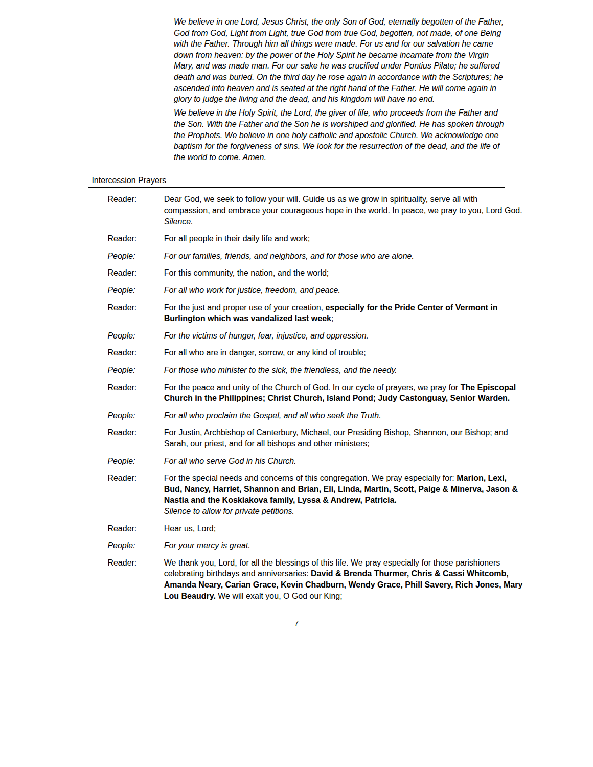We believe in one Lord, Jesus Christ, the only Son of God, eternally begotten of the Father, God from God, Light from Light, true God from true God, begotten, not made, of one Being with the Father. Through him all things were made. For us and for our salvation he came down from heaven: by the power of the Holy Spirit he became incarnate from the Virgin Mary, and was made man. For our sake he was crucified under Pontius Pilate; he suffered death and was buried. On the third day he rose again in accordance with the Scriptures; he ascended into heaven and is seated at the right hand of the Father. He will come again in glory to judge the living and the dead, and his kingdom will have no end.
We believe in the Holy Spirit, the Lord, the giver of life, who proceeds from the Father and the Son. With the Father and the Son he is worshiped and glorified. He has spoken through the Prophets. We believe in one holy catholic and apostolic Church. We acknowledge one baptism for the forgiveness of sins. We look for the resurrection of the dead, and the life of the world to come. Amen.
Intercession Prayers
| Reader: | Dear God, we seek to follow your will. Guide us as we grow in spirituality, serve all with compassion, and embrace your courageous hope in the world. In peace, we pray to you, Lord God. Silence. |
| Reader: | For all people in their daily life and work; |
| People: | For our families, friends, and neighbors, and for those who are alone. |
| Reader: | For this community, the nation, and the world; |
| People: | For all who work for justice, freedom, and peace. |
| Reader: | For the just and proper use of your creation, especially for the Pride Center of Vermont in Burlington which was vandalized last week ; |
| People: | For the victims of hunger, fear, injustice, and oppression. |
| Reader: | For all who are in danger, sorrow, or any kind of trouble; |
| People: | For those who minister to the sick, the friendless, and the needy. |
| Reader: | For the peace and unity of the Church of God. In our cycle of prayers, we pray for The Episcopal Church in the Philippines; Christ Church, Island Pond; Judy Castonguay, Senior Warden. |
| People: | For all who proclaim the Gospel, and all who seek the Truth. |
| Reader: | For Justin, Archbishop of Canterbury, Michael, our Presiding Bishop, Shannon, our Bishop; and Sarah, our priest, and for all bishops and other ministers; |
| People: | For all who serve God in his Church. |
| Reader: | For the special needs and concerns of this congregation. We pray especially for: Marion, Lexi, Bud, Nancy, Harriet, Shannon and Brian, Eli, Linda, Martin, Scott, Paige & Minerva, Jason & Nastia and the Koskiakova family, Lyssa & Andrew, Patricia. Silence to allow for private petitions. |
| Reader: | Hear us, Lord; |
| People: | For your mercy is great. |
| Reader: | We thank you, Lord, for all the blessings of this life. We pray especially for those parishioners celebrating birthdays and anniversaries: David & Brenda Thurmer, Chris & Cassi Whitcomb, Amanda Neary, Carian Grace, Kevin Chadburn, Wendy Grace, Phill Savery, Rich Jones, Mary Lou Beaudry. We will exalt you, O God our King; |
7